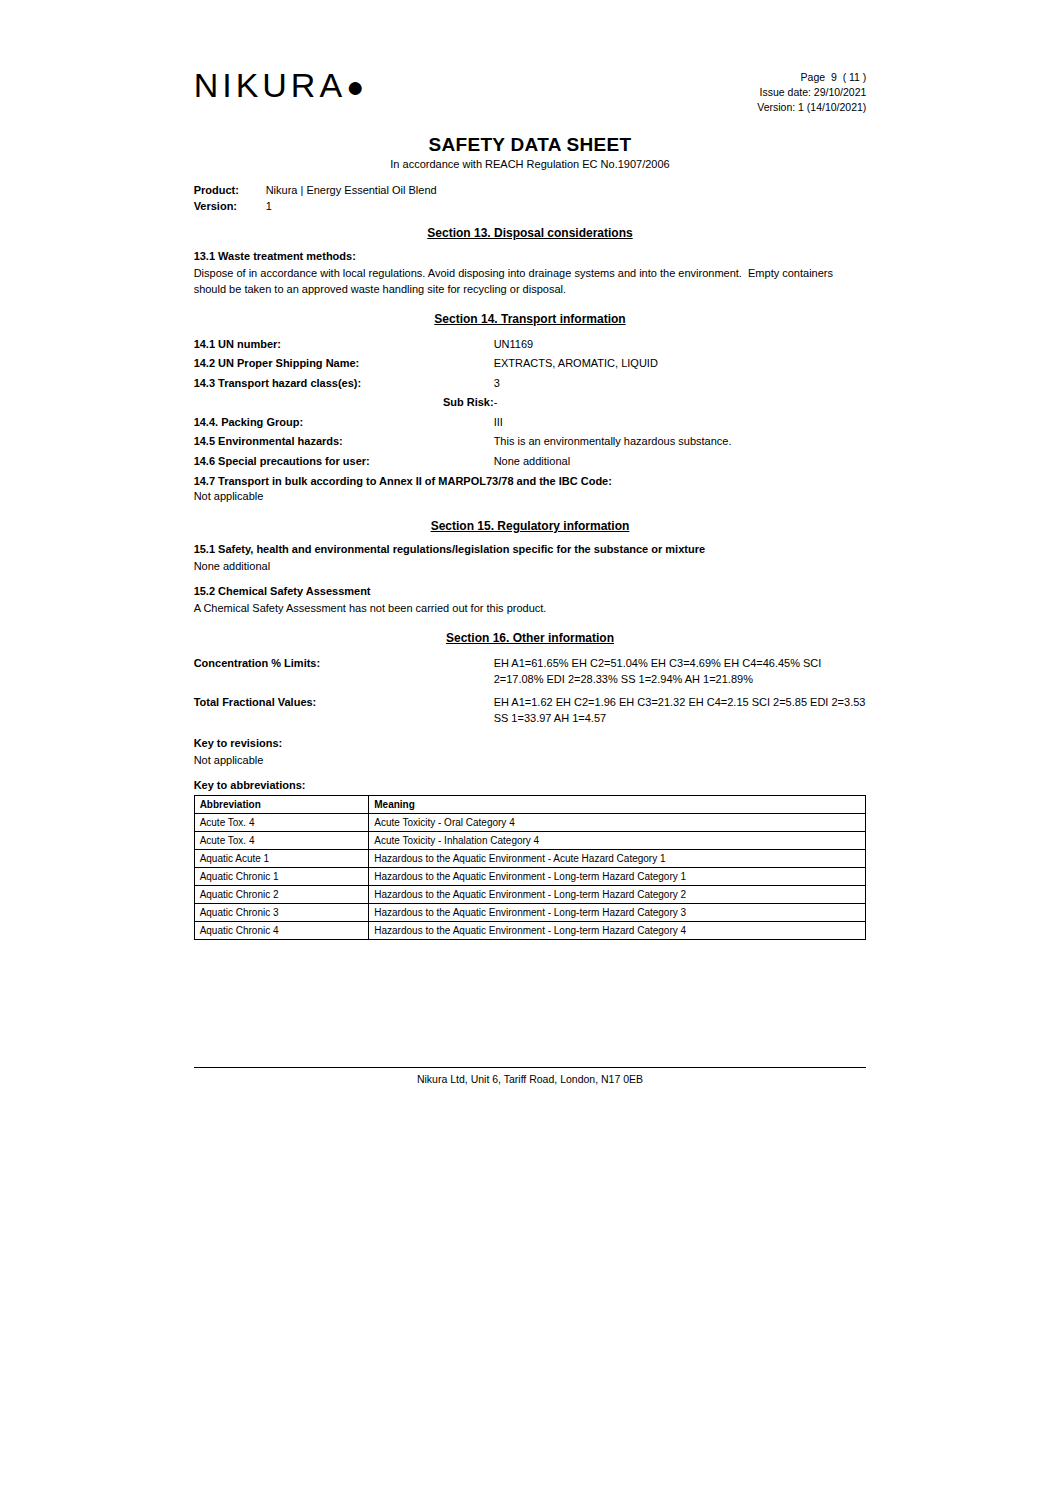NIKURA●
Page 9 ( 11 )
Issue date: 29/10/2021
Version: 1 (14/10/2021)
SAFETY DATA SHEET
In accordance with REACH Regulation EC No.1907/2006
Product: Nikura | Energy Essential Oil Blend
Version: 1
Section 13. Disposal considerations
13.1 Waste treatment methods:
Dispose of in accordance with local regulations. Avoid disposing into drainage systems and into the environment. Empty containers should be taken to an approved waste handling site for recycling or disposal.
Section 14. Transport information
14.1 UN number:
UN1169
14.2 UN Proper Shipping Name:
EXTRACTS, AROMATIC, LIQUID
14.3 Transport hazard class(es):
3
Sub Risk:
-
14.4. Packing Group:
III
14.5 Environmental hazards:
This is an environmentally hazardous substance.
14.6 Special precautions for user:
None additional
14.7 Transport in bulk according to Annex II of MARPOL73/78 and the IBC Code:
Not applicable
Section 15. Regulatory information
15.1 Safety, health and environmental regulations/legislation specific for the substance or mixture
None additional
15.2 Chemical Safety Assessment
A Chemical Safety Assessment has not been carried out for this product.
Section 16. Other information
Concentration % Limits:
EH A1=61.65% EH C2=51.04% EH C3=4.69% EH C4=46.45% SCI 2=17.08% EDI 2=28.33% SS 1=2.94% AH 1=21.89%
Total Fractional Values:
EH A1=1.62 EH C2=1.96 EH C3=21.32 EH C4=2.15 SCI 2=5.85 EDI 2=3.53 SS 1=33.97 AH 1=4.57
Key to revisions:
Not applicable
Key to abbreviations:
| Abbreviation | Meaning |
| --- | --- |
| Acute Tox. 4 | Acute Toxicity - Oral Category 4 |
| Acute Tox. 4 | Acute Toxicity - Inhalation Category 4 |
| Aquatic Acute 1 | Hazardous to the Aquatic Environment - Acute Hazard Category 1 |
| Aquatic Chronic 1 | Hazardous to the Aquatic Environment - Long-term Hazard Category 1 |
| Aquatic Chronic 2 | Hazardous to the Aquatic Environment - Long-term Hazard Category 2 |
| Aquatic Chronic 3 | Hazardous to the Aquatic Environment - Long-term Hazard Category 3 |
| Aquatic Chronic 4 | Hazardous to the Aquatic Environment - Long-term Hazard Category 4 |
Nikura Ltd, Unit 6, Tariff Road, London, N17 0EB